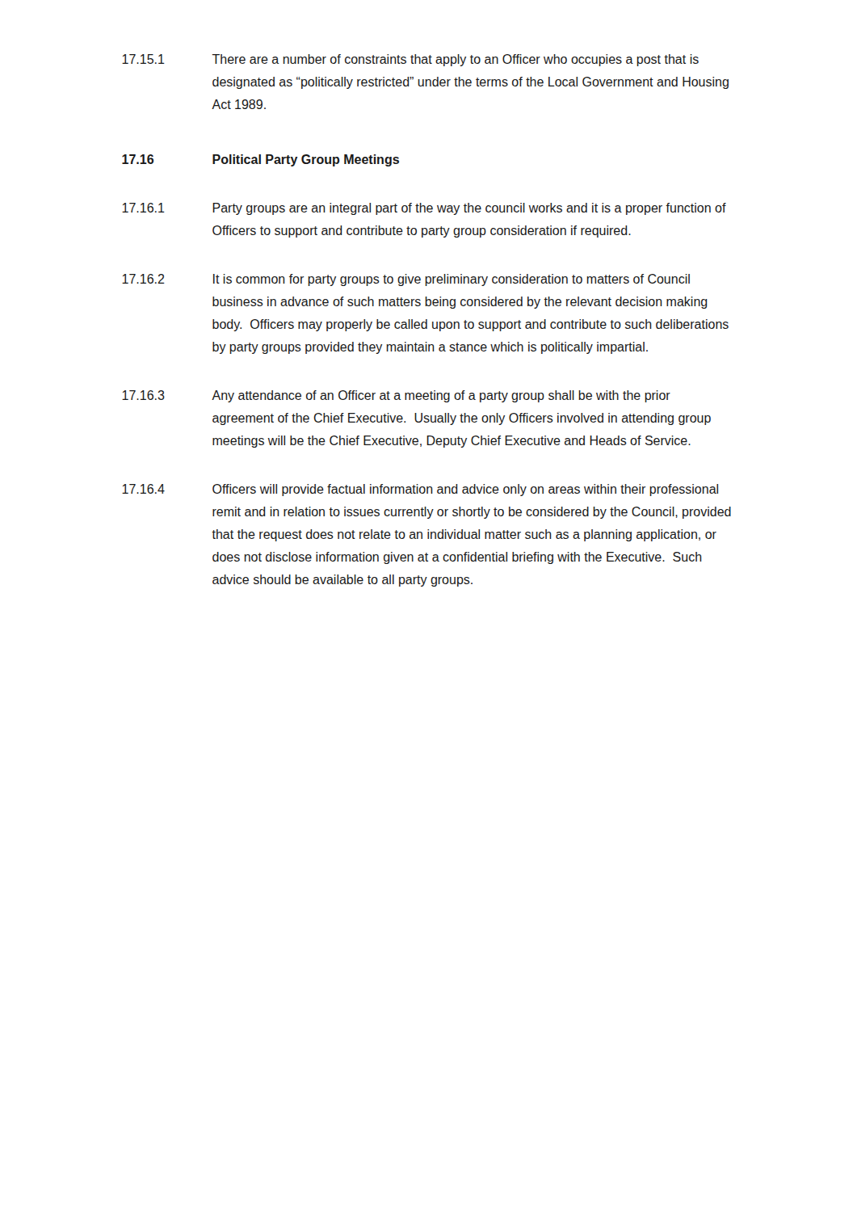17.15.1
There are a number of constraints that apply to an Officer who occupies a post that is designated as “politically restricted” under the terms of the Local Government and Housing Act 1989.
17.16 Political Party Group Meetings
17.16.1
Party groups are an integral part of the way the council works and it is a proper function of Officers to support and contribute to party group consideration if required.
17.16.2
It is common for party groups to give preliminary consideration to matters of Council business in advance of such matters being considered by the relevant decision making body. Officers may properly be called upon to support and contribute to such deliberations by party groups provided they maintain a stance which is politically impartial.
17.16.3
Any attendance of an Officer at a meeting of a party group shall be with the prior agreement of the Chief Executive. Usually the only Officers involved in attending group meetings will be the Chief Executive, Deputy Chief Executive and Heads of Service.
17.16.4
Officers will provide factual information and advice only on areas within their professional remit and in relation to issues currently or shortly to be considered by the Council, provided that the request does not relate to an individual matter such as a planning application, or does not disclose information given at a confidential briefing with the Executive. Such advice should be available to all party groups.